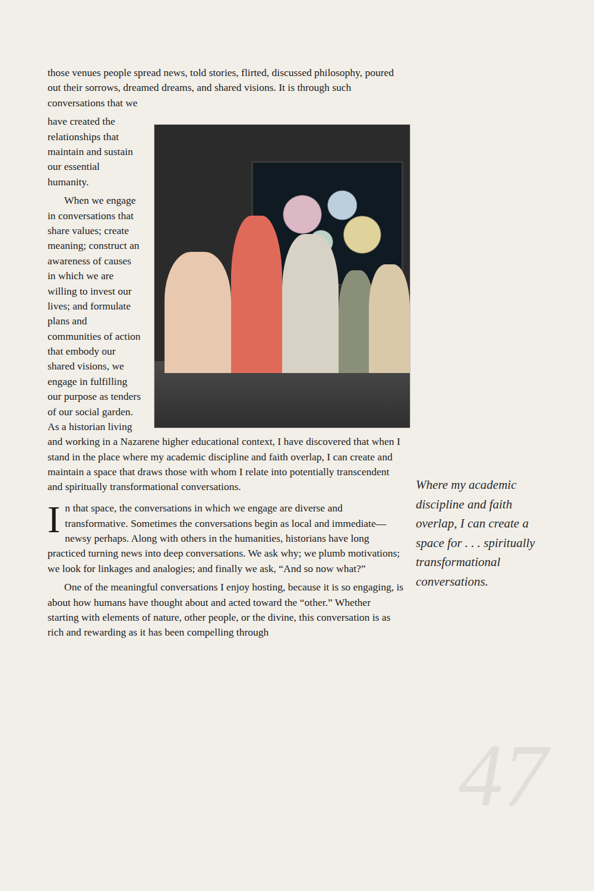Where my academic discipline and faith overlap, I can create a space for . . . spiritually transformational conversations.
47
those venues people spread news, told stories, flirted, discussed philosophy, poured out their sorrows, dreamed dreams, and shared visions. It is through such conversations that we
have created the relationships that maintain and sustain our essential humanity.
When we engage in conversations that share values; create meaning; construct an awareness of causes in which we are willing to invest our lives; and formulate plans and communities of action that embody our shared visions, we engage in fulfilling our purpose as tenders of our social garden. As a historian living and working in a Nazarene higher educational context, I have discovered that when I stand in the place where my academic discipline and faith overlap, I can create and maintain a space that draws those with whom I relate into potentially transcendent and spiritually transformational conversations.
In that space, the conversations in which we engage are diverse and transformative. Sometimes the conversations begin as local and immediate—newsy perhaps. Along with others in the humanities, historians have long practiced turning news into deep conversations. We ask why; we plumb motivations; we look for linkages and analogies; and finally we ask, “And so now what?”
One of the meaningful conversations I enjoy hosting, because it is so engaging, is about how humans have thought about and acted toward the “other.” Whether starting with elements of nature, other people, or the divine, this conversation is as rich and rewarding as it has been compelling through